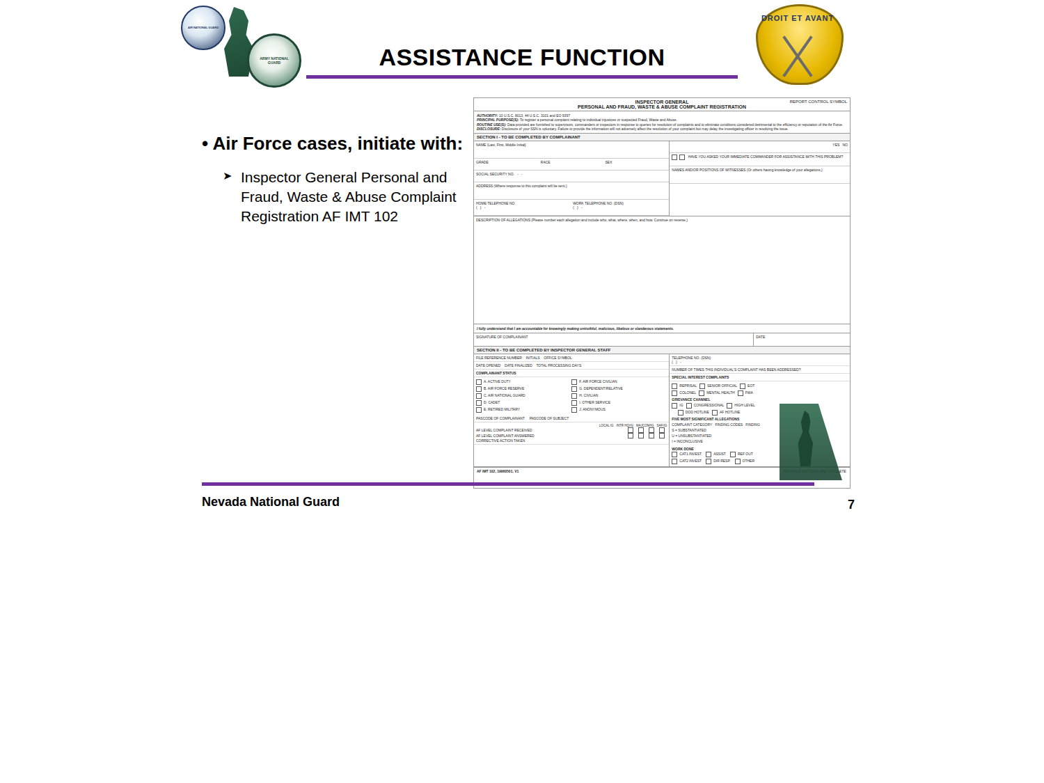DROIT ET AVANT
ASSISTANCE FUNCTION
Air Force cases, initiate with:
Inspector General Personal and Fraud, Waste & Abuse Complaint Registration AF IMT 102
INSPECTOR GENERAL
PERSONAL AND FRAUD, WASTE & ABUSE COMPLAINT REGISTRATION
REPORT CONTROL SYMBOL
AUTHORITY: 10 U.S.C. 8013, 44 U.S.C. 3101 and EO 9397
PRINCIPAL PURPOSE(S): To register a personal complaint relating to individual injustices or suspected Fraud, Waste and Abuse.
ROUTINE USE(S): Data provided are furnished to supervisors, commanders or inspectors in response to queries for resolution of complaints and to eliminate conditions considered detrimental to the efficiency or reputation of the Air Force.
DISCLOSURE: Disclosure of your SSN is voluntary. Failure to provide the information will not adversely affect the resolution of your complaint but may delay the investigating officer in resolving the issue.
SECTION I - TO BE COMPLETED BY COMPLAINANT
NAME (Last, First, Middle Initial)
GRADE
RACE
SEX
SOCIAL SECURITY NO. - -
ADDRESS (Where response to this complaint will be sent.)
HOME TELEPHONE NO.
( ) -
WORK TELEPHONE NO. (DSN)
( ) -
YES NO
HAVE YOU ASKED YOUR IMMEDIATE COMMANDER FOR ASSISTANCE WITH THIS PROBLEM?
NAMES AND/OR POSITIONS OF WITNESSES (Or others having knowledge of your allegations.)
DESCRIPTION OF ALLEGATIONS (Please number each allegation and include who, what, where, when, and how. Continue on reverse.)
I fully understand that I am accountable for knowingly making untruthful, malicious, libelous or slanderous statements.
SIGNATURE OF COMPLAINANT
DATE
SECTION II - TO BE COMPLETED BY INSPECTOR GENERAL STAFF
FILE REFERENCE NUMBER INITIALS OFFICE SYMBOL
DATE OPENED DATE FINALIZED TOTAL PROCESSING DAYS
COMPLAINANT STATUS
A. ACTIVE DUTY
F. AIR FORCE CIVILIAN
B. AIR FORCE RESERVE
G. DEPENDENT/RELATIVE
C. AIR NATIONAL GUARD
H. CIVILIAN
D. CADET
I. OTHER SERVICE
E. RETIRED MILITARY
J. ANONYMOUS
PASCODE OF COMPLAINANT PASCODE OF SUBJECT
LOCAL IG INTR HQ/IG MAJCOM/IG SAF/IG
AF LEVEL COMPLAINT RECEIVED
AF LEVEL COMPLAINT ANSWERED
CORRECTIVE ACTION TAKEN
TELEPHONE NO. (DSN)
( ) -
NUMBER OF TIMES THIS INDIVIDUAL'S COMPLAINT HAS BEEN ADDRESSED?
SPECIAL INTEREST COMPLAINTS
REPRISAL SENIOR OFFICIAL EOT
COLONEL MENTAL HEALTH FWA
GRIEVANCE CHANNEL
IG CONGRESSIONAL HIGH LEVEL
DOD HOTLINE AF HOTLINE
FIVE MOST SIGNIFICANT ALLEGATIONS
COMPLAINT CATEGORY FINDING CODES FINDING
S = SUBSTANTIATED
U = UNSUBSTANTIATED
I = INCONCLUSIVE
WORK DONE
CAT1 INVEST ASSIST REF OUT
CAT2 INVEST DIR RESP. OTHER
AF IMT 102, 19960501, V1
PREVIOUS EDITIONS ARE OBSOLETE.
Nevada National Guard
7